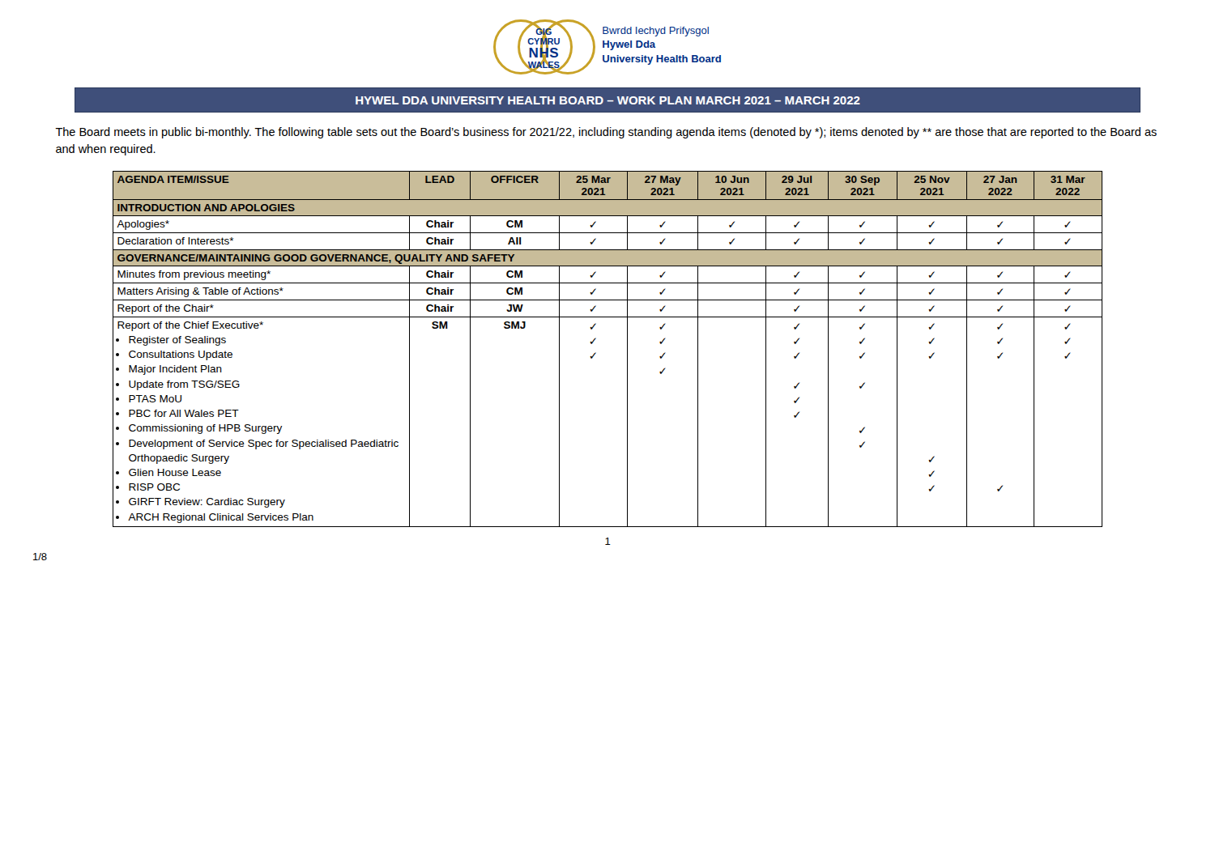GIG
CYMRU
NHS
WALES
Bwrdd Iechyd Prifysgol
Hywel Dda
University Health Board
HYWEL DDA UNIVERSITY HEALTH BOARD – WORK PLAN MARCH 2021 – MARCH 2022
The Board meets in public bi-monthly. The following table sets out the Board’s business for 2021/22, including standing agenda items (denoted by *); items denoted by ** are those that are reported to the Board as and when required.
| AGENDA ITEM/ISSUE | LEAD | OFFICER | 25 Mar 2021 | 27 May 2021 | 10 Jun 2021 | 29 Jul 2021 | 30 Sep 2021 | 25 Nov 2021 | 27 Jan 2022 | 31 Mar 2022 |
| --- | --- | --- | --- | --- | --- | --- | --- | --- | --- | --- |
| INTRODUCTION AND APOLOGIES |
| Apologies* | Chair | CM | ✓ | ✓ | ✓ | ✓ | ✓ | ✓ | ✓ | ✓ |
| Declaration of Interests* | Chair | All | ✓ | ✓ | ✓ | ✓ | ✓ | ✓ | ✓ | ✓ |
| GOVERNANCE/MAINTAINING GOOD GOVERNANCE, QUALITY AND SAFETY |
| Minutes from previous meeting* | Chair | CM | ✓ | ✓ | | ✓ | ✓ | ✓ | ✓ | ✓ |
| Matters Arising & Table of Actions* | Chair | CM | ✓ | ✓ | | ✓ | ✓ | ✓ | ✓ | ✓ |
| Report of the Chair* | Chair | JW | ✓ | ✓ | | ✓ | ✓ | ✓ | ✓ | ✓ |
| Report of the Chief Executive* Register of Sealings Consultations Update Major Incident Plan Update from TSG/SEG PTAS MoU PBC for All Wales PET Commissioning of HPB Surgery Development of Service Spec for Specialised Paediatric Orthopaedic Surgery Glien House Lease RISP OBC GIRFT Review: Cardiac Surgery ARCH Regional Clinical Services Plan | SM | SMJ | ✓ ✓ ✓ | ✓ ✓ ✓ ✓ | | ✓ ✓ ✓ ✓ ✓ ✓ | ✓ ✓ ✓ ✓ ✓ ✓ | ✓ ✓ ✓ ✓ ✓ ✓ | ✓ ✓ ✓ ✓ | ✓ ✓ ✓ |
1
1/8